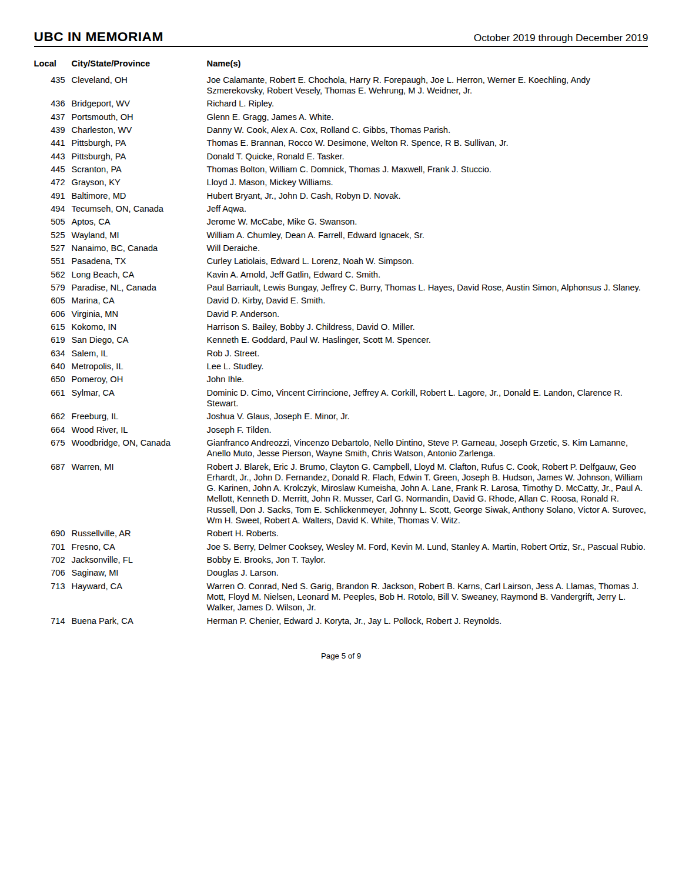UBC IN MEMORIAM
October 2019 through December 2019
| Local | City/State/Province | Name(s) |
| --- | --- | --- |
| 435 | Cleveland, OH | Joe Calamante, Robert E. Chochola, Harry R. Forepaugh, Joe L. Herron, Werner E. Koechling, Andy Szmerekovsky, Robert Vesely, Thomas E. Wehrung, M J. Weidner, Jr. |
| 436 | Bridgeport, WV | Richard L. Ripley. |
| 437 | Portsmouth, OH | Glenn E. Gragg, James A. White. |
| 439 | Charleston, WV | Danny W. Cook, Alex A. Cox, Rolland C. Gibbs, Thomas Parish. |
| 441 | Pittsburgh, PA | Thomas E. Brannan, Rocco W. Desimone, Welton R. Spence, R B. Sullivan, Jr. |
| 443 | Pittsburgh, PA | Donald T. Quicke, Ronald E. Tasker. |
| 445 | Scranton, PA | Thomas Bolton, William C. Domnick, Thomas J. Maxwell, Frank J. Stuccio. |
| 472 | Grayson, KY | Lloyd J. Mason, Mickey Williams. |
| 491 | Baltimore, MD | Hubert Bryant, Jr., John D. Cash, Robyn D. Novak. |
| 494 | Tecumseh, ON, Canada | Jeff Aqwa. |
| 505 | Aptos, CA | Jerome W. McCabe, Mike G. Swanson. |
| 525 | Wayland, MI | William A. Chumley, Dean A. Farrell, Edward Ignacek, Sr. |
| 527 | Nanaimo, BC, Canada | Will Deraiche. |
| 551 | Pasadena, TX | Curley Latiolais, Edward L. Lorenz, Noah W. Simpson. |
| 562 | Long Beach, CA | Kavin A. Arnold, Jeff Gatlin, Edward C. Smith. |
| 579 | Paradise, NL, Canada | Paul Barriault, Lewis Bungay, Jeffrey C. Burry, Thomas L. Hayes, David Rose, Austin Simon, Alphonsus J. Slaney. |
| 605 | Marina, CA | David D. Kirby, David E. Smith. |
| 606 | Virginia, MN | David P. Anderson. |
| 615 | Kokomo, IN | Harrison S. Bailey, Bobby J. Childress, David O. Miller. |
| 619 | San Diego, CA | Kenneth E. Goddard, Paul W. Haslinger, Scott M. Spencer. |
| 634 | Salem, IL | Rob J. Street. |
| 640 | Metropolis, IL | Lee L. Studley. |
| 650 | Pomeroy, OH | John Ihle. |
| 661 | Sylmar, CA | Dominic D. Cimo, Vincent Cirrincione, Jeffrey A. Corkill, Robert L. Lagore, Jr., Donald E. Landon, Clarence R. Stewart. |
| 662 | Freeburg, IL | Joshua V. Glaus, Joseph E. Minor, Jr. |
| 664 | Wood River, IL | Joseph F. Tilden. |
| 675 | Woodbridge, ON, Canada | Gianfranco Andreozzi, Vincenzo Debartolo, Nello Dintino, Steve P. Garneau, Joseph Grzetic, S. Kim Lamanne, Anello Muto, Jesse Pierson, Wayne Smith, Chris Watson, Antonio Zarlenga. |
| 687 | Warren, MI | Robert J. Blarek, Eric J. Brumo, Clayton G. Campbell, Lloyd M. Clafton, Rufus C. Cook, Robert P. Delfgauw, Geo Erhardt, Jr., John D. Fernandez, Donald R. Flach, Edwin T. Green, Joseph B. Hudson, James W. Johnson, William G. Karinen, John A. Krolczyk, Miroslaw Kumeisha, John A. Lane, Frank R. Larosa, Timothy D. McCatty, Jr., Paul A. Mellott, Kenneth D. Merritt, John R. Musser, Carl G. Normandin, David G. Rhode, Allan C. Roosa, Ronald R. Russell, Don J. Sacks, Tom E. Schlickenmeyer, Johnny L. Scott, George Siwak, Anthony Solano, Victor A. Surovec, Wm H. Sweet, Robert A. Walters, David K. White, Thomas V. Witz. |
| 690 | Russellville, AR | Robert H. Roberts. |
| 701 | Fresno, CA | Joe S. Berry, Delmer Cooksey, Wesley M. Ford, Kevin M. Lund, Stanley A. Martin, Robert Ortiz, Sr., Pascual Rubio. |
| 702 | Jacksonville, FL | Bobby E. Brooks, Jon T. Taylor. |
| 706 | Saginaw, MI | Douglas J. Larson. |
| 713 | Hayward, CA | Warren O. Conrad, Ned S. Garig, Brandon R. Jackson, Robert B. Karns, Carl Lairson, Jess A. Llamas, Thomas J. Mott, Floyd M. Nielsen, Leonard M. Peeples, Bob H. Rotolo, Bill V. Sweaney, Raymond B. Vandergrift, Jerry L. Walker, James D. Wilson, Jr. |
| 714 | Buena Park, CA | Herman P. Chenier, Edward J. Koryta, Jr., Jay L. Pollock, Robert J. Reynolds. |
Page 5 of 9